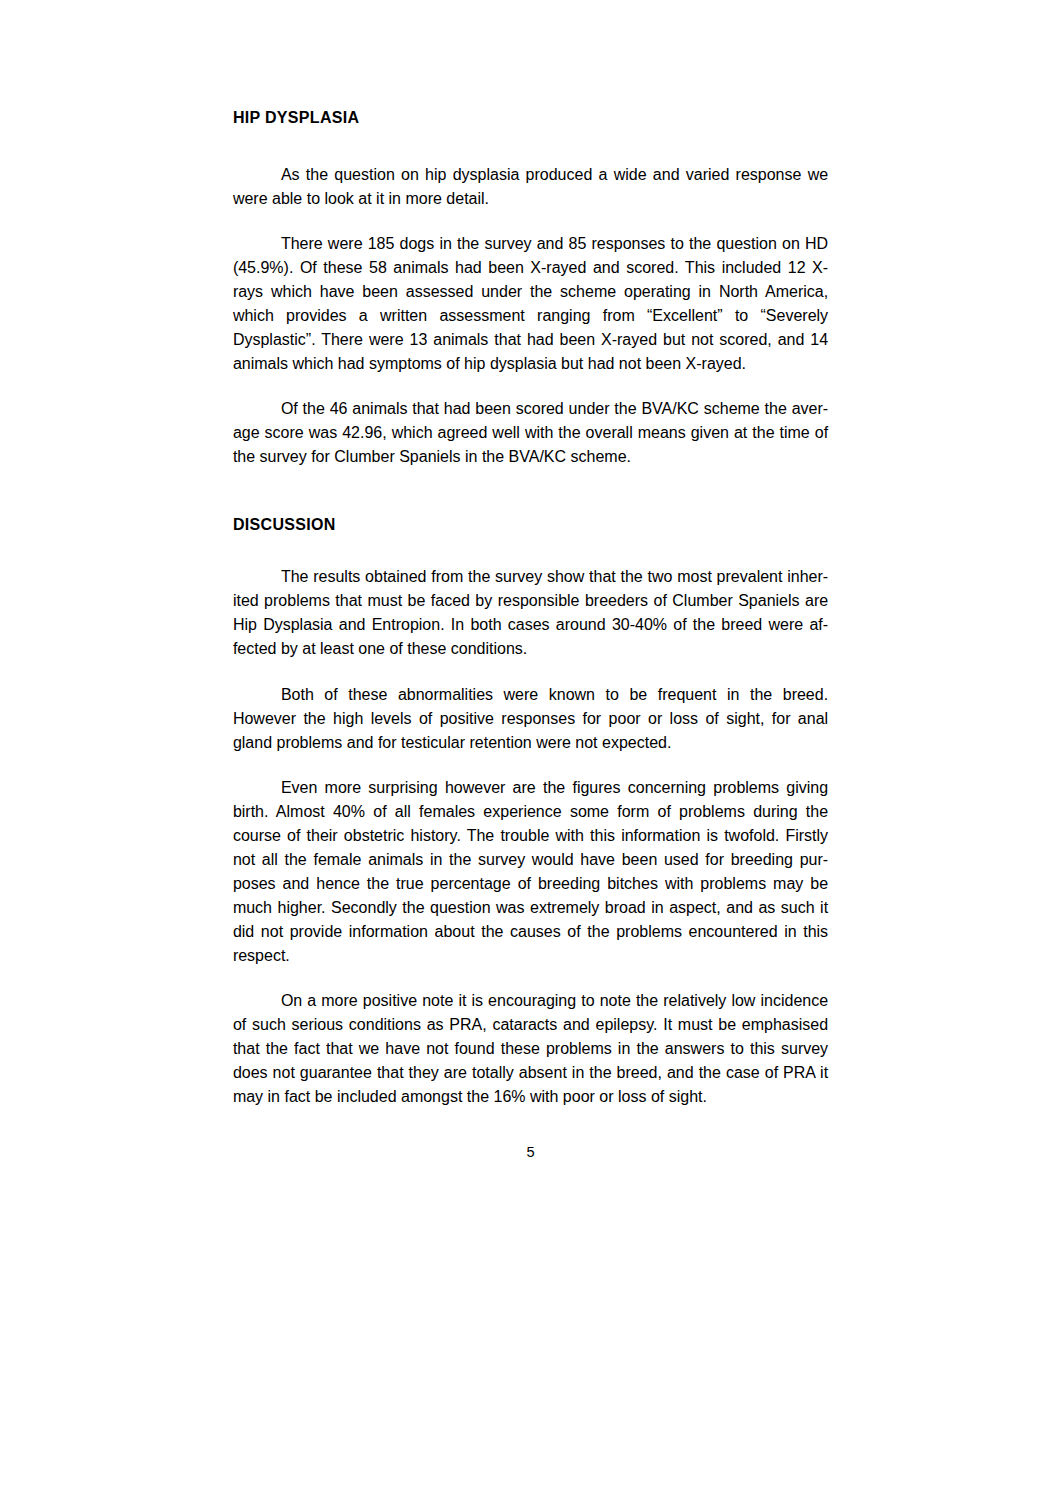HIP DYSPLASIA
As the question on hip dysplasia produced a wide and varied response we were able to look at it in more detail.
There were 185 dogs in the survey and 85 responses to the question on HD (45.9%). Of these 58 animals had been X-rayed and scored. This included 12 X-rays which have been assessed under the scheme operating in North America, which provides a written assessment ranging from “Excellent” to “Severely Dysplastic”. There were 13 animals that had been X-rayed but not scored, and 14 animals which had symptoms of hip dysplasia but had not been X-rayed.
Of the 46 animals that had been scored under the BVA/KC scheme the average score was 42.96, which agreed well with the overall means given at the time of the survey for Clumber Spaniels in the BVA/KC scheme.
DISCUSSION
The results obtained from the survey show that the two most prevalent inherited problems that must be faced by responsible breeders of Clumber Spaniels are Hip Dysplasia and Entropion. In both cases around 30-40% of the breed were affected by at least one of these conditions.
Both of these abnormalities were known to be frequent in the breed. However the high levels of positive responses for poor or loss of sight, for anal gland problems and for testicular retention were not expected.
Even more surprising however are the figures concerning problems giving birth. Almost 40% of all females experience some form of problems during the course of their obstetric history. The trouble with this information is twofold. Firstly not all the female animals in the survey would have been used for breeding purposes and hence the true percentage of breeding bitches with problems may be much higher. Secondly the question was extremely broad in aspect, and as such it did not provide information about the causes of the problems encountered in this respect.
On a more positive note it is encouraging to note the relatively low incidence of such serious conditions as PRA, cataracts and epilepsy. It must be emphasised that the fact that we have not found these problems in the answers to this survey does not guarantee that they are totally absent in the breed, and the case of PRA it may in fact be included amongst the 16% with poor or loss of sight.
5